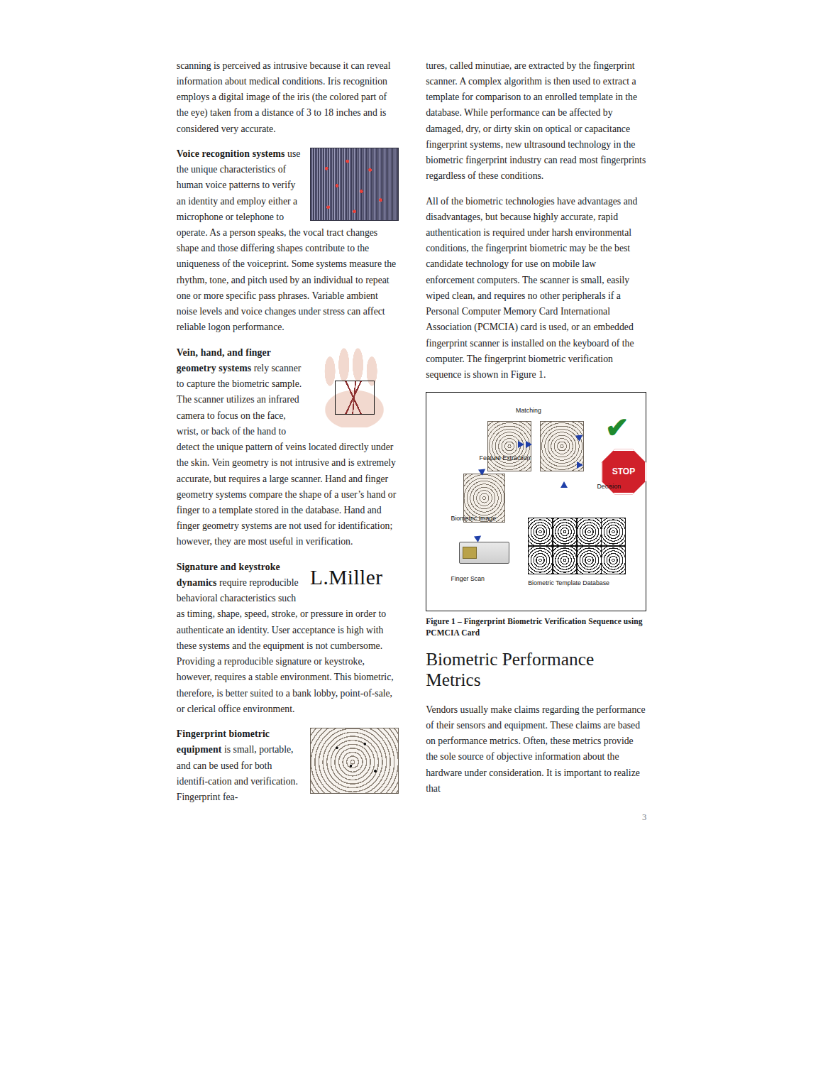scanning is perceived as intrusive because it can reveal information about medical conditions. Iris recognition employs a digital image of the iris (the colored part of the eye) taken from a distance of 3 to 18 inches and is considered very accurate.
Voice recognition systems use the unique characteristics of human voice patterns to verify an identity and employ either a microphone or telephone to operate. As a person speaks, the vocal tract changes shape and those differing shapes contribute to the uniqueness of the voiceprint. Some systems measure the rhythm, tone, and pitch used by an individual to repeat one or more specific pass phrases. Variable ambient noise levels and voice changes under stress can affect reliable logon performance.
Vein, hand, and finger geometry systems rely scanner to capture the biometric sample. The scanner utilizes an infrared camera to focus on the face, wrist, or back of the hand to detect the unique pattern of veins located directly under the skin. Vein geometry is not intrusive and is extremely accurate, but requires a large scanner. Hand and finger geometry systems compare the shape of a user’s hand or finger to a template stored in the database. Hand and finger geometry systems are not used for identification; however, they are most useful in verification.
L.Miller Signature and keystroke dynamics require reproducible behavioral characteristics such as timing, shape, speed, stroke, or pressure in order to authenticate an identity. User acceptance is high with these systems and the equipment is not cumbersome. Providing a reproducible signature or keystroke, however, requires a stable environment. This biometric, therefore, is better suited to a bank lobby, point-of-sale, or clerical office environment.
Fingerprint biometric equipment is small, portable, and can be used for both identifi-cation and verification. Fingerprint fea-
tures, called minutiae, are extracted by the fingerprint scanner. A complex algorithm is then used to extract a template for comparison to an enrolled template in the database. While performance can be affected by damaged, dry, or dirty skin on optical or capacitance fingerprint systems, new ultrasound technology in the biometric fingerprint industry can read most fingerprints regardless of these conditions.
All of the biometric technologies have advantages and disadvantages, but because highly accurate, rapid authentication is required under harsh environmental conditions, the fingerprint biometric may be the best candidate technology for use on mobile law enforcement computers. The scanner is small, easily wiped clean, and requires no other peripherals if a Personal Computer Memory Card International Association (PCMCIA) card is used, or an embedded fingerprint scanner is installed on the keyboard of the computer. The fingerprint biometric verification sequence is shown in Figure 1.
Matching ✔ STOP Decision Feature Extraction Biometric Image Finger Scan Biometric Template Database
Figure 1 – Fingerprint Biometric Verification Sequence using PCMCIA Card
Biometric Performance Metrics
Vendors usually make claims regarding the performance of their sensors and equipment. These claims are based on performance metrics. Often, these metrics provide the sole source of objective information about the hardware under consideration. It is important to realize that
3